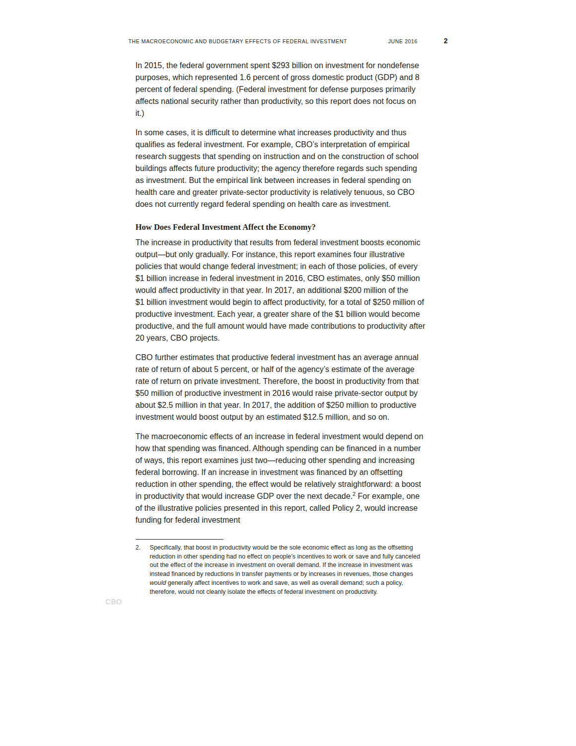The Macroeconomic and Budgetary Effects of Federal Investment June 2016 2
In 2015, the federal government spent $293 billion on investment for nondefense purposes, which represented 1.6 percent of gross domestic product (GDP) and 8 percent of federal spending. (Federal investment for defense purposes primarily affects national security rather than productivity, so this report does not focus on it.)
In some cases, it is difficult to determine what increases productivity and thus qualifies as federal investment. For example, CBO’s interpretation of empirical research suggests that spending on instruction and on the construction of school buildings affects future productivity; the agency therefore regards such spending as investment. But the empirical link between increases in federal spending on health care and greater private-sector productivity is relatively tenuous, so CBO does not currently regard federal spending on health care as investment.
How Does Federal Investment Affect the Economy?
The increase in productivity that results from federal investment boosts economic output—but only gradually. For instance, this report examines four illustrative policies that would change federal investment; in each of those policies, of every $1 billion increase in federal investment in 2016, CBO estimates, only $50 million would affect productivity in that year. In 2017, an additional $200 million of the $1 billion investment would begin to affect productivity, for a total of $250 million of productive investment. Each year, a greater share of the $1 billion would become productive, and the full amount would have made contributions to productivity after 20 years, CBO projects.
CBO further estimates that productive federal investment has an average annual rate of return of about 5 percent, or half of the agency’s estimate of the average rate of return on private investment. Therefore, the boost in productivity from that $50 million of productive investment in 2016 would raise private-sector output by about $2.5 million in that year. In 2017, the addition of $250 million to productive investment would boost output by an estimated $12.5 million, and so on.
The macroeconomic effects of an increase in federal investment would depend on how that spending was financed. Although spending can be financed in a number of ways, this report examines just two—reducing other spending and increasing federal borrowing. If an increase in investment was financed by an offsetting reduction in other spending, the effect would be relatively straightforward: a boost in productivity that would increase GDP over the next decade.2 For example, one of the illustrative policies presented in this report, called Policy 2, would increase funding for federal investment
2. Specifically, that boost in productivity would be the sole economic effect as long as the offsetting reduction in other spending had no effect on people’s incentives to work or save and fully canceled out the effect of the increase in investment on overall demand. If the increase in investment was instead financed by reductions in transfer payments or by increases in revenues, those changes would generally affect incentives to work and save, as well as overall demand; such a policy, therefore, would not cleanly isolate the effects of federal investment on productivity.
CBO